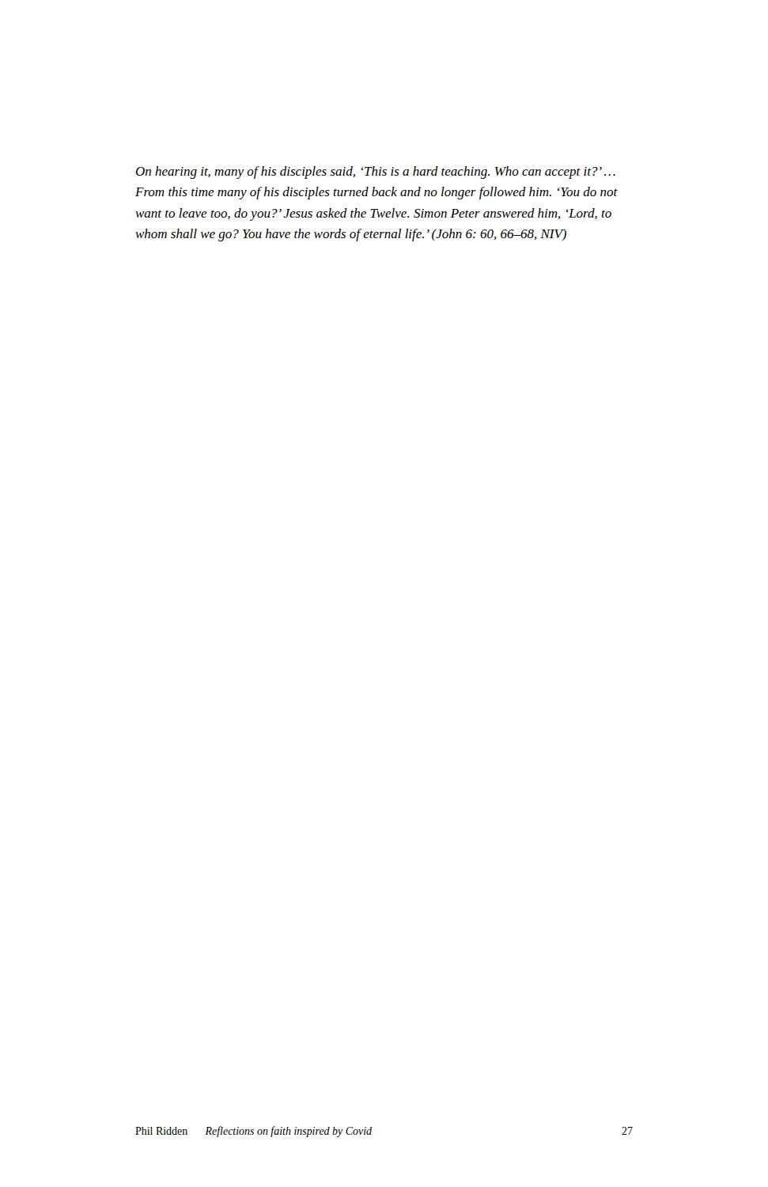On hearing it, many of his disciples said, ‘This is a hard teaching. Who can accept it?’ … From this time many of his disciples turned back and no longer followed him. ‘You do not want to leave too, do you?’ Jesus asked the Twelve. Simon Peter answered him, ‘Lord, to whom shall we go? You have the words of eternal life.’ (John 6: 60, 66–68, NIV)
Phil Ridden Reflections on faith inspired by Covid 27